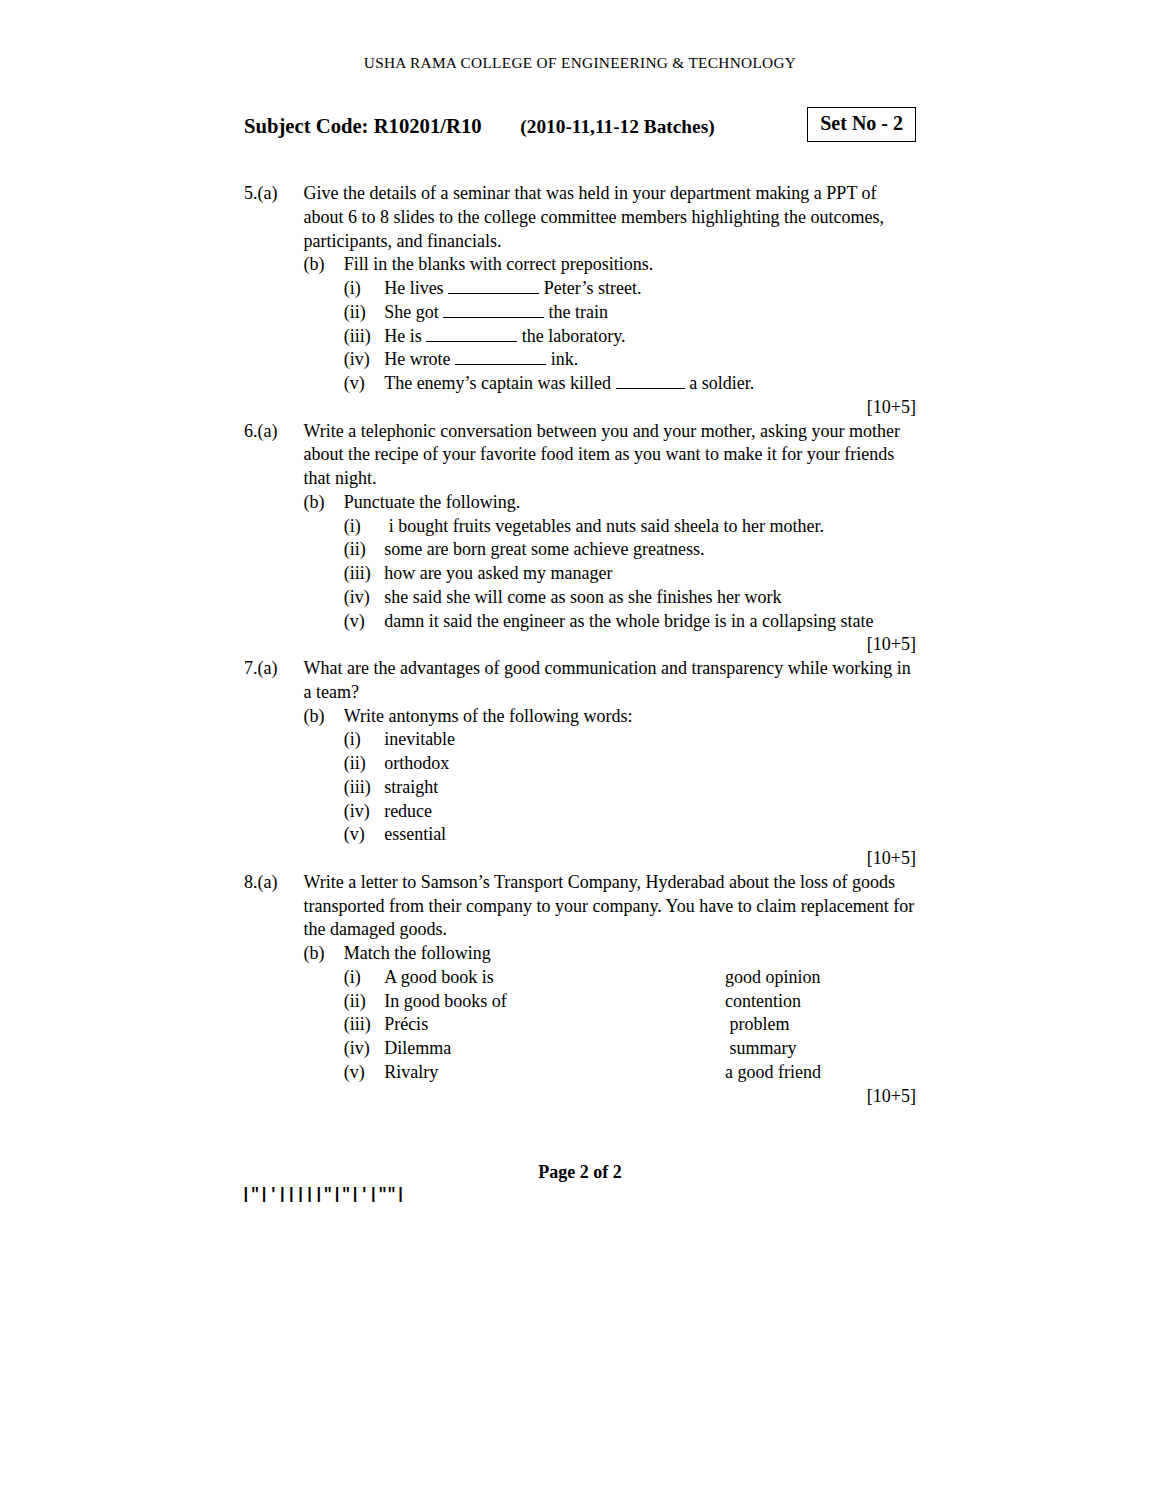USHA RAMA COLLEGE OF ENGINEERING & TECHNOLOGY
Subject Code: R10201/R10 (2010-11,11-12 Batches)
Set No - 2
| 5.(a) | Give the details of a seminar that was held in your department making a PPT of about 6 to 8 slides to the college committee members highlighting the outcomes, participants, and financials. |
| | (b) | Fill in the blanks with correct prepositions. (i) He lives Peter’s street. (ii) She got the train (iii) He is the laboratory. (iv) He wrote ink. (v) The enemy’s captain was killed a soldier. |
| [10+5] |
| 6.(a) | Write a telephonic conversation between you and your mother, asking your mother about the recipe of your favorite food item as you want to make it for your friends that night. |
| | (b) | Punctuate the following. (i) i bought fruits vegetables and nuts said sheela to her mother. (ii) some are born great some achieve greatness. (iii) how are you asked my manager (iv) she said she will come as soon as she finishes her work (v) damn it said the engineer as the whole bridge is in a collapsing state |
| [10+5] |
| 7.(a) | What are the advantages of good communication and transparency while working in a team? |
| | (b) | Write antonyms of the following words: (i) inevitable (ii) orthodox (iii) straight (iv) reduce (v) essential |
| [10+5] |
| 8.(a) | Write a letter to Samson’s Transport Company, Hyderabad about the loss of goods transported from their company to your company. You have to claim replacement for the damaged goods. |
| | (b) | Match the following / (i) / A good book is / good opinion / / (ii) / In good books of / contention / / (iii) / Précis / problem / / (iv) / Dilemma / summary / / (v) / Rivalry / a good friend / |
| [10+5] |
Page 2 of 2
|"|'|||||"|"|'|""|